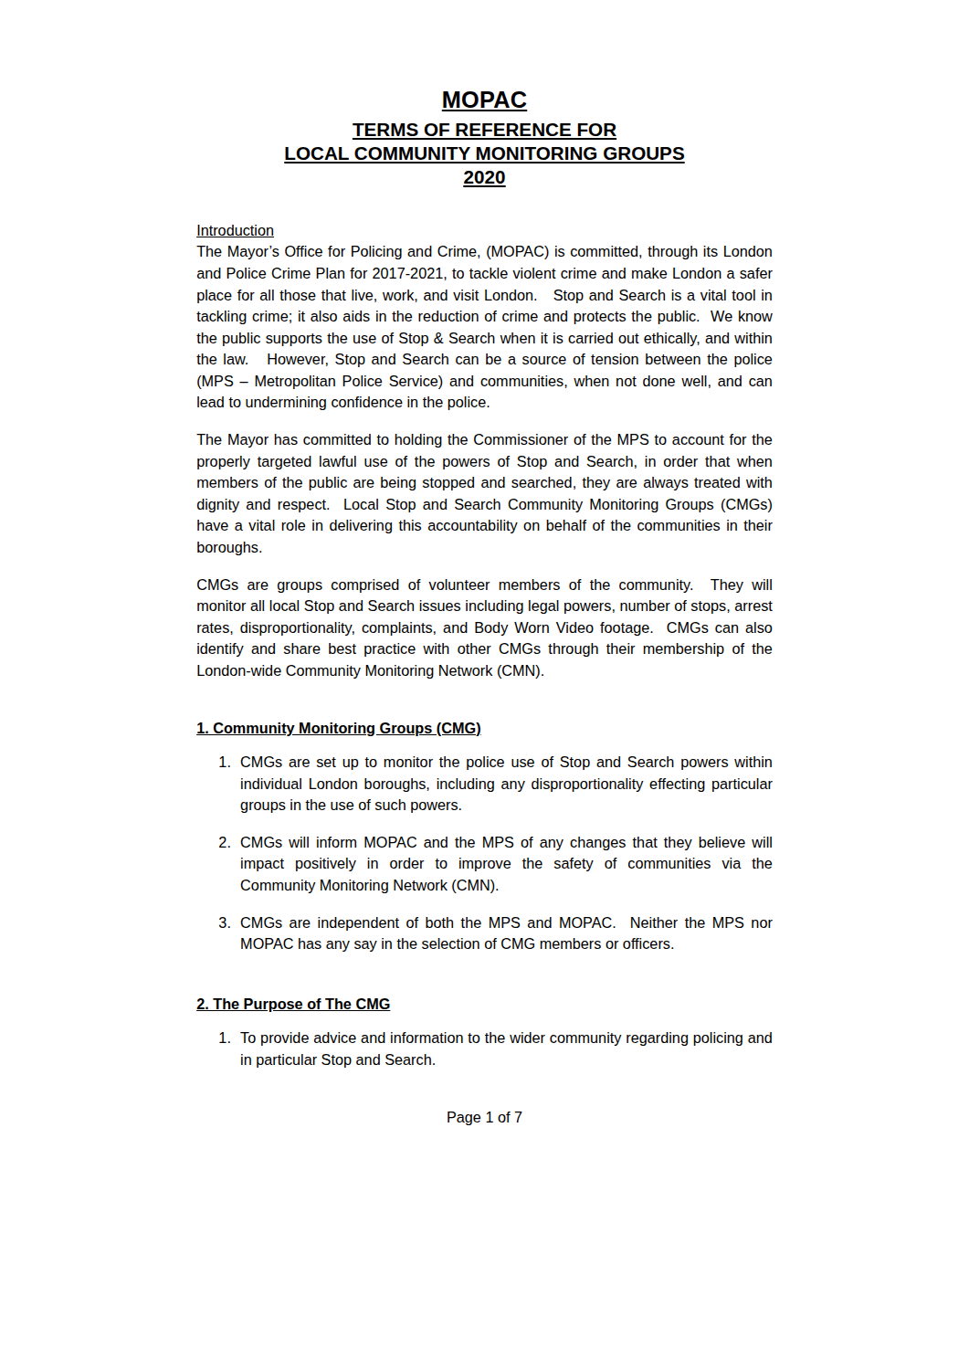MOPAC
Terms of Reference for
Local Community Monitoring Groups
2020
Introduction
The Mayor’s Office for Policing and Crime, (MOPAC) is committed, through its London and Police Crime Plan for 2017-2021, to tackle violent crime and make London a safer place for all those that live, work, and visit London. Stop and Search is a vital tool in tackling crime; it also aids in the reduction of crime and protects the public. We know the public supports the use of Stop & Search when it is carried out ethically, and within the law. However, Stop and Search can be a source of tension between the police (MPS – Metropolitan Police Service) and communities, when not done well, and can lead to undermining confidence in the police.
The Mayor has committed to holding the Commissioner of the MPS to account for the properly targeted lawful use of the powers of Stop and Search, in order that when members of the public are being stopped and searched, they are always treated with dignity and respect. Local Stop and Search Community Monitoring Groups (CMGs) have a vital role in delivering this accountability on behalf of the communities in their boroughs.
CMGs are groups comprised of volunteer members of the community. They will monitor all local Stop and Search issues including legal powers, number of stops, arrest rates, disproportionality, complaints, and Body Worn Video footage. CMGs can also identify and share best practice with other CMGs through their membership of the London-wide Community Monitoring Network (CMN).
1. Community Monitoring Groups (CMG)
CMGs are set up to monitor the police use of Stop and Search powers within individual London boroughs, including any disproportionality effecting particular groups in the use of such powers.
CMGs will inform MOPAC and the MPS of any changes that they believe will impact positively in order to improve the safety of communities via the Community Monitoring Network (CMN).
CMGs are independent of both the MPS and MOPAC. Neither the MPS nor MOPAC has any say in the selection of CMG members or officers.
2. The Purpose of The CMG
To provide advice and information to the wider community regarding policing and in particular Stop and Search.
Page 1 of 7